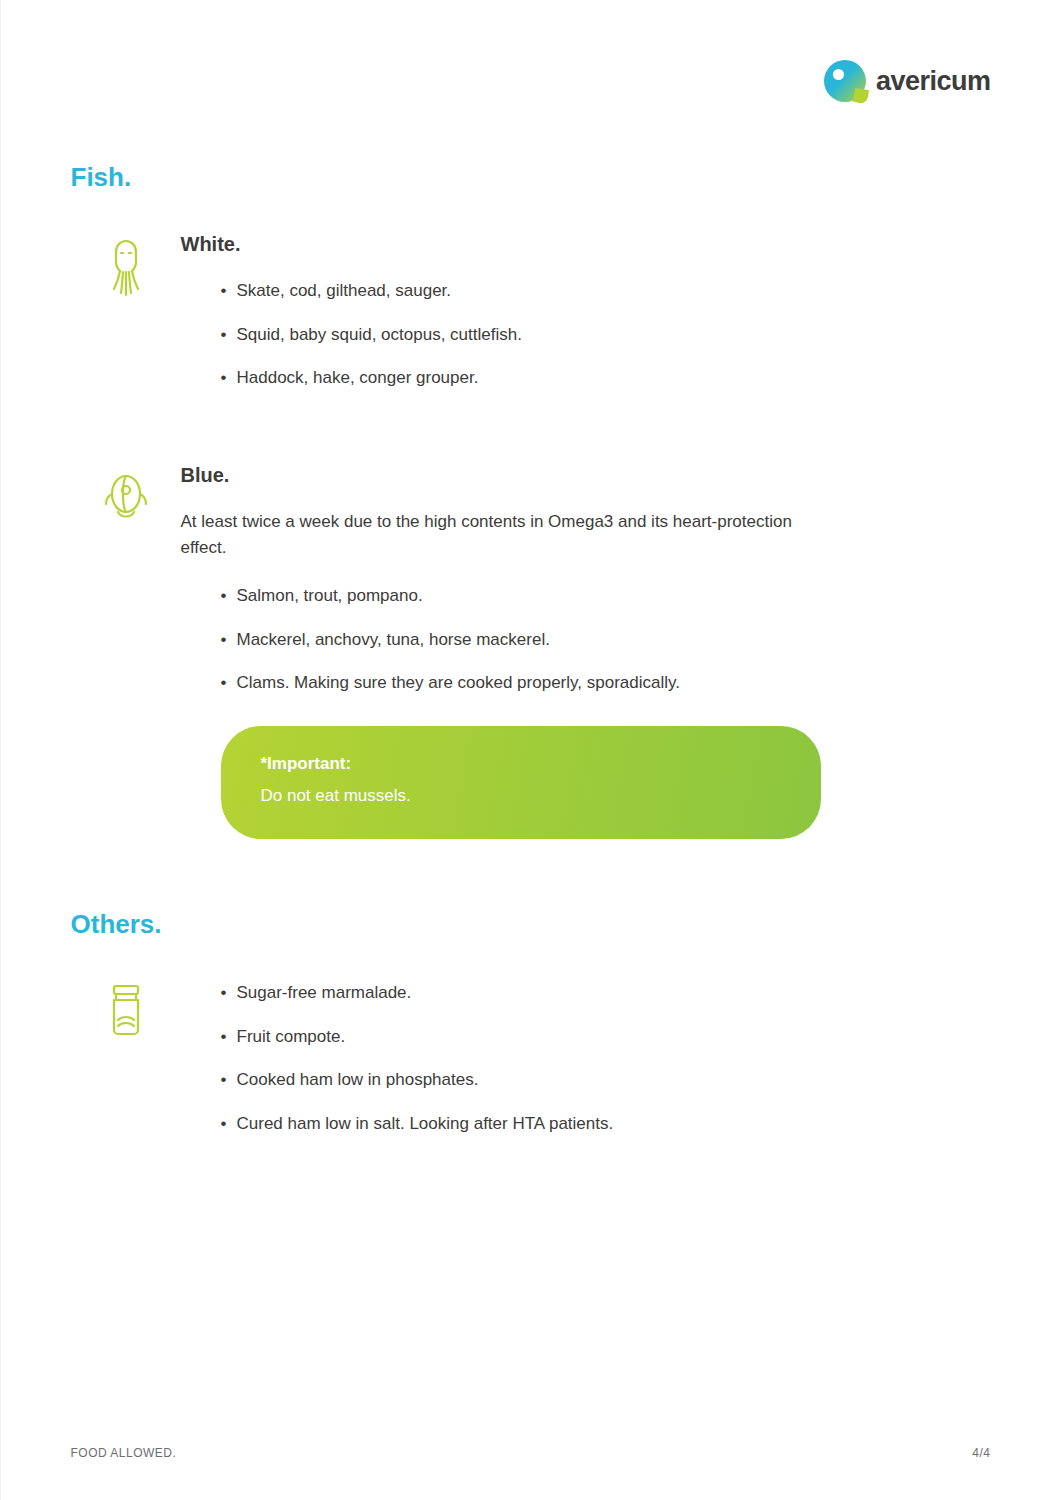avericum
Fish.
White.
Skate, cod, gilthead, sauger.
Squid, baby squid, octopus, cuttlefish.
Haddock, hake, conger grouper.
Blue.
At least twice a week due to the high contents in Omega3 and its heart-protection effect.
Salmon, trout, pompano.
Mackerel, anchovy, tuna, horse mackerel.
Clams. Making sure they are cooked properly, sporadically.
*Important:
Do not eat mussels.
Others.
Sugar-free marmalade.
Fruit compote.
Cooked ham low in phosphates.
Cured ham low in salt. Looking after HTA patients.
FOOD ALLOWED.
4/4